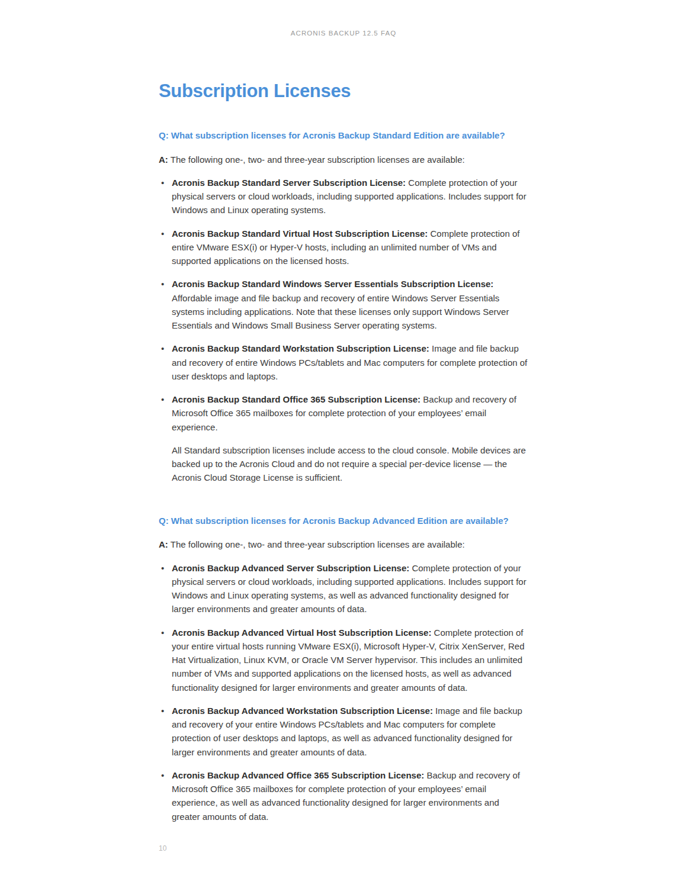Acronis Backup 12.5 FAQ
Subscription Licenses
Q: What subscription licenses for Acronis Backup Standard Edition are available?
A: The following one-, two- and three-year subscription licenses are available:
Acronis Backup Standard Server Subscription License: Complete protection of your physical servers or cloud workloads, including supported applications. Includes support for Windows and Linux operating systems.
Acronis Backup Standard Virtual Host Subscription License: Complete protection of entire VMware ESX(i) or Hyper-V hosts, including an unlimited number of VMs and supported applications on the licensed hosts.
Acronis Backup Standard Windows Server Essentials Subscription License: Affordable image and file backup and recovery of entire Windows Server Essentials systems including applications. Note that these licenses only support Windows Server Essentials and Windows Small Business Server operating systems.
Acronis Backup Standard Workstation Subscription License: Image and file backup and recovery of entire Windows PCs/tablets and Mac computers for complete protection of user desktops and laptops.
Acronis Backup Standard Office 365 Subscription License: Backup and recovery of Microsoft Office 365 mailboxes for complete protection of your employees’ email experience.
All Standard subscription licenses include access to the cloud console. Mobile devices are backed up to the Acronis Cloud and do not require a special per-device license — the Acronis Cloud Storage License is sufficient.
Q: What subscription licenses for Acronis Backup Advanced Edition are available?
A: The following one-, two- and three-year subscription licenses are available:
Acronis Backup Advanced Server Subscription License: Complete protection of your physical servers or cloud workloads, including supported applications. Includes support for Windows and Linux operating systems, as well as advanced functionality designed for larger environments and greater amounts of data.
Acronis Backup Advanced Virtual Host Subscription License: Complete protection of your entire virtual hosts running VMware ESX(i), Microsoft Hyper-V, Citrix XenServer, Red Hat Virtualization, Linux KVM, or Oracle VM Server hypervisor. This includes an unlimited number of VMs and supported applications on the licensed hosts, as well as advanced functionality designed for larger environments and greater amounts of data.
Acronis Backup Advanced Workstation Subscription License: Image and file backup and recovery of your entire Windows PCs/tablets and Mac computers for complete protection of user desktops and laptops, as well as advanced functionality designed for larger environments and greater amounts of data.
Acronis Backup Advanced Office 365 Subscription License: Backup and recovery of Microsoft Office 365 mailboxes for complete protection of your employees’ email experience, as well as advanced functionality designed for larger environments and greater amounts of data.
10